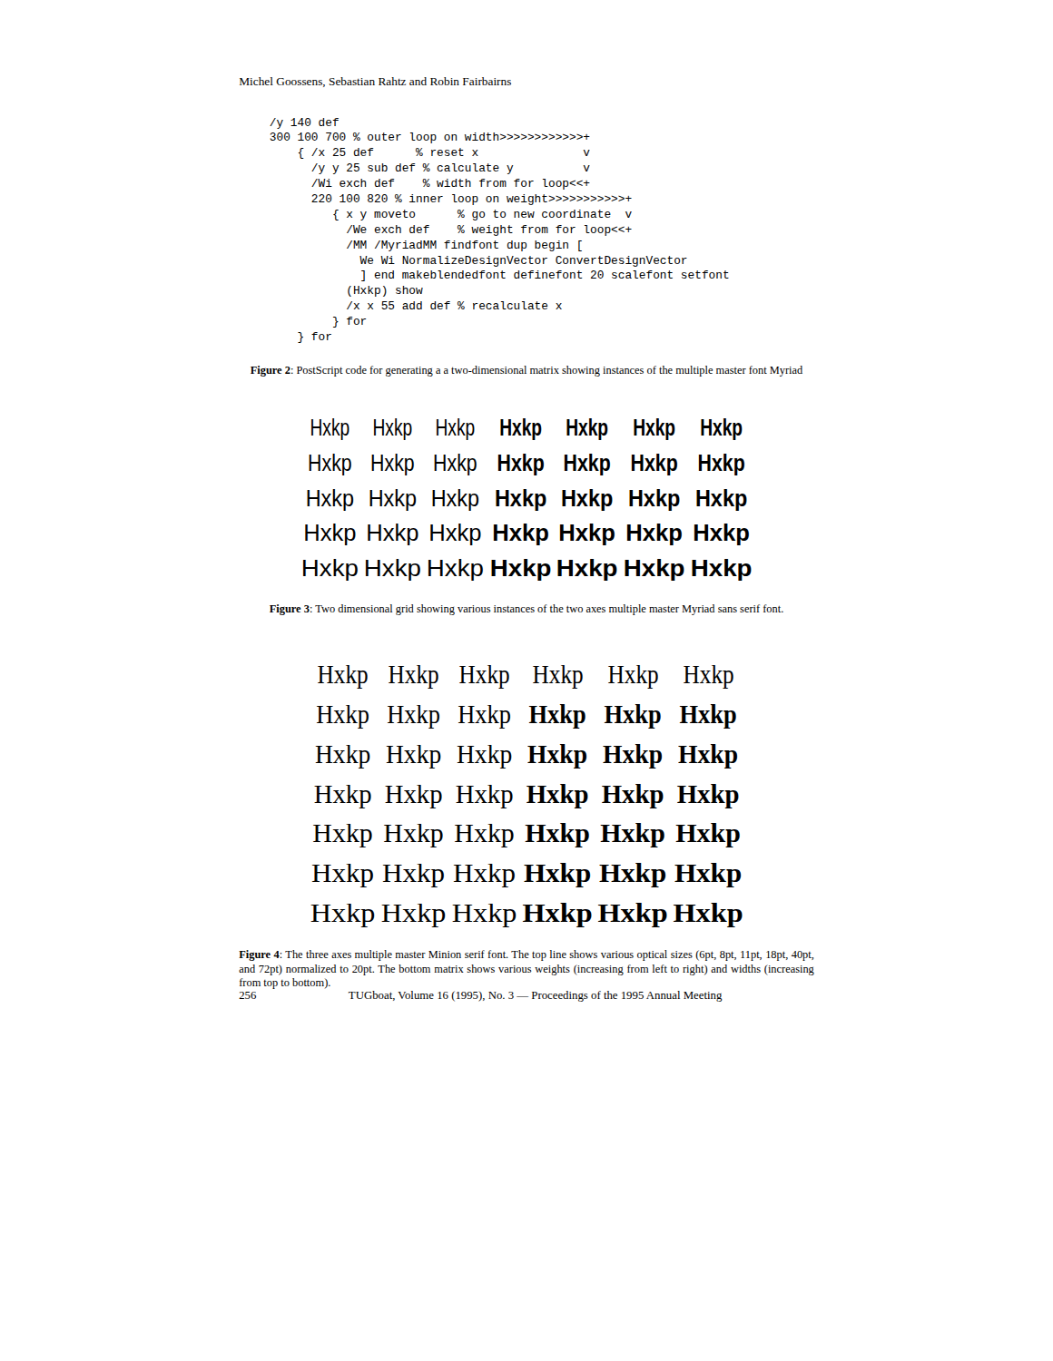Michel Goossens, Sebastian Rahtz and Robin Fairbairns
/y 140 def
300 100 700 % outer loop on width>>>>>>>>>>>>+
    { /x 25 def      % reset x               v
      /y y 25 sub def % calculate y          v
      /Wi exch def    % width from for loop<<+
      220 100 820 % inner loop on weight>>>>>>>>>>>+
         { x y moveto      % go to new coordinate  v
           /We exch def    % weight from for loop<<+
           /MM /MyriadMM findfont dup begin [
             We Wi NormalizeDesignVector ConvertDesignVector
             ] end makeblendedfont definefont 20 scalefont setfont
           (Hxkp) show
           /x x 55 add def % recalculate x
         } for
    } for
Figure 2: PostScript code for generating a a two-dimensional matrix showing instances of the multiple master font Myriad
| Hxkp | Hxkp | Hxkp | Hxkp | Hxkp | Hxkp | Hxkp |
| Hxkp | Hxkp | Hxkp | Hxkp | Hxkp | Hxkp | Hxkp |
| Hxkp | Hxkp | Hxkp | Hxkp | Hxkp | Hxkp | Hxkp |
| Hxkp | Hxkp | Hxkp | Hxkp | Hxkp | Hxkp | Hxkp |
| Hxkp | Hxkp | Hxkp | Hxkp | Hxkp | Hxkp | Hxkp |
Figure 3: Two dimensional grid showing various instances of the two axes multiple master Myriad sans serif font.
| Hxkp | Hxkp | Hxkp | Hxkp | Hxkp | Hxkp |
| Hxkp | Hxkp | Hxkp | Hxkp | Hxkp | Hxkp |
| Hxkp | Hxkp | Hxkp | Hxkp | Hxkp | Hxkp |
| Hxkp | Hxkp | Hxkp | Hxkp | Hxkp | Hxkp |
| Hxkp | Hxkp | Hxkp | Hxkp | Hxkp | Hxkp |
| Hxkp | Hxkp | Hxkp | Hxkp | Hxkp | Hxkp |
| Hxkp | Hxkp | Hxkp | Hxkp | Hxkp | Hxkp |
Figure 4: The three axes multiple master Minion serif font. The top line shows various optical sizes (6pt, 8pt, 11pt, 18pt, 40pt, and 72pt) normalized to 20pt. The bottom matrix shows various weights (increasing from left to right) and widths (increasing from top to bottom).
256
TUGboat, Volume 16 (1995), No. 3 — Proceedings of the 1995 Annual Meeting